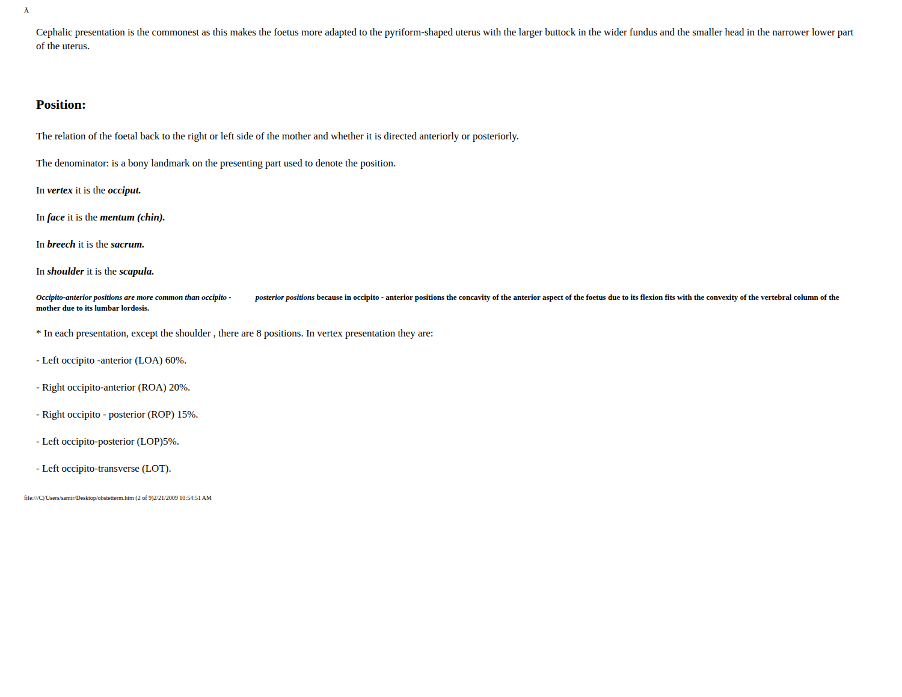Ã
Cephalic presentation is the commonest as this makes the foetus more adapted to the pyriform-shaped uterus with the larger buttock in the wider fundus and the smaller head in the narrower lower part of the uterus.
Position:
The relation of the foetal back to the right or left side of the mother and whether it is directed anteriorly or posteriorly.
The denominator: is a bony landmark on the presenting part used to denote the position.
In vertex it is the occiput.
In face it is the mentum (chin).
In breech it is the sacrum.
In shoulder it is the scapula.
Occipito-anterior positions are more common than occipito - posterior positions because in occipito - anterior positions the concavity of the anterior aspect of the foetus due to its flexion fits with the convexity of the vertebral column of the mother due to its lumbar lordosis.
* In each presentation, except the shoulder , there are 8 positions. In vertex presentation they are:
- Left occipito -anterior (LOA) 60%.
- Right occipito-anterior (ROA) 20%.
- Right occipito - posterior (ROP) 15%.
- Left occipito-posterior (LOP)5%.
- Left occipito-transverse (LOT).
file:///C|/Users/samir/Desktop/obstetterm.htm (2 of 9)2/21/2009 10:54:51 AM